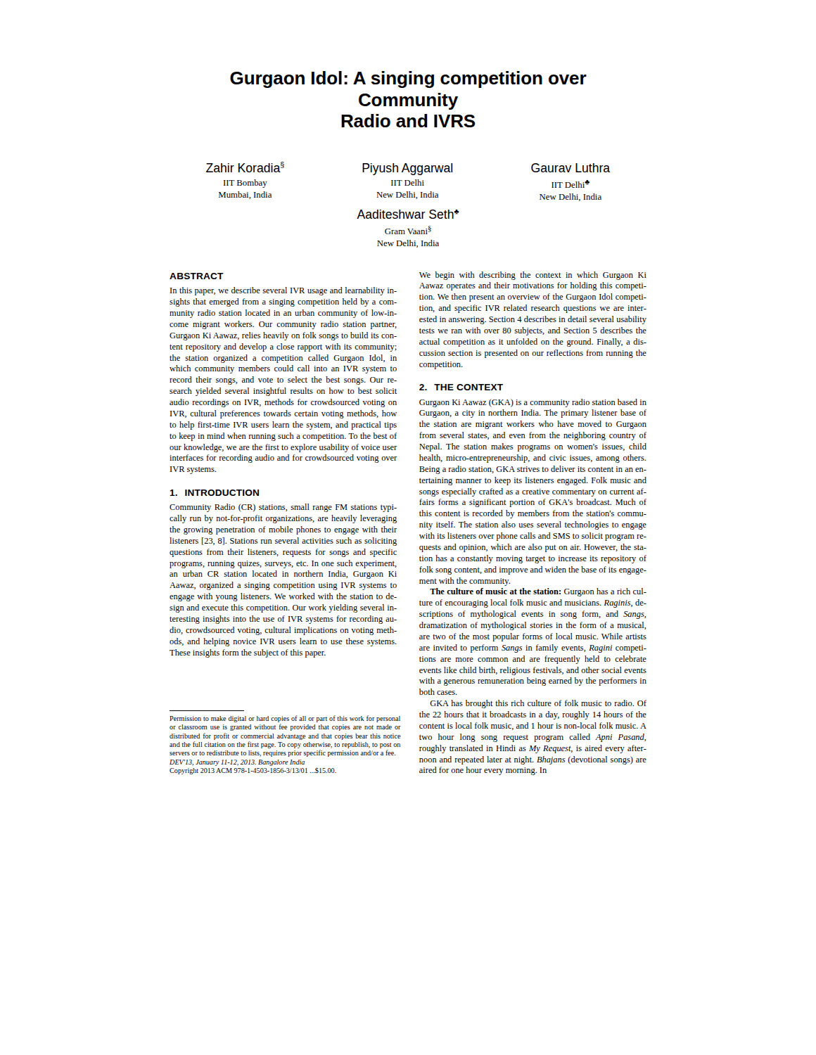Gurgaon Idol: A singing competition over Community
Radio and IVRS
| Zahir Koradia § IIT Bombay Mumbai, India | Piyush Aggarwal IIT Delhi New Delhi, India | Gaurav Luthra IIT Delhi ♣ New Delhi, India |
Aaditeshwar Seth♣ Gram Vaani§
New Delhi, India
ABSTRACT
In this paper, we describe several IVR usage and learnability insights that emerged from a singing competition held by a community radio station located in an urban community of low-income migrant workers. Our community radio station partner, Gurgaon Ki Aawaz, relies heavily on folk songs to build its content repository and develop a close rapport with its community; the station organized a competition called Gurgaon Idol, in which community members could call into an IVR system to record their songs, and vote to select the best songs. Our research yielded several insightful results on how to best solicit audio recordings on IVR, methods for crowdsourced voting on IVR, cultural preferences towards certain voting methods, how to help first-time IVR users learn the system, and practical tips to keep in mind when running such a competition. To the best of our knowledge, we are the first to explore usability of voice user interfaces for recording audio and for crowdsourced voting over IVR systems.
1. INTRODUCTION
Community Radio (CR) stations, small range FM stations typically run by not-for-profit organizations, are heavily leveraging the growing penetration of mobile phones to engage with their listeners [23, 8]. Stations run several activities such as soliciting questions from their listeners, requests for songs and specific programs, running quizes, surveys, etc. In one such experiment, an urban CR station located in northern India, Gurgaon Ki Aawaz, organized a singing competition using IVR systems to engage with young listeners. We worked with the station to design and execute this competition. Our work yielding several interesting insights into the use of IVR systems for recording audio, crowdsourced voting, cultural implications on voting methods, and helping novice IVR users learn to use these systems. These insights form the subject of this paper.
We begin with describing the context in which Gurgaon Ki Aawaz operates and their motivations for holding this competition. We then present an overview of the Gurgaon Idol competition, and specific IVR related research questions we are interested in answering. Section 4 describes in detail several usability tests we ran with over 80 subjects, and Section 5 describes the actual competition as it unfolded on the ground. Finally, a discussion section is presented on our reflections from running the competition.
2. THE CONTEXT
Gurgaon Ki Aawaz (GKA) is a community radio station based in Gurgaon, a city in northern India. The primary listener base of the station are migrant workers who have moved to Gurgaon from several states, and even from the neighboring country of Nepal. The station makes programs on women's issues, child health, micro-entrepreneurship, and civic issues, among others. Being a radio station, GKA strives to deliver its content in an entertaining manner to keep its listeners engaged. Folk music and songs especially crafted as a creative commentary on current affairs forms a significant portion of GKA's broadcast. Much of this content is recorded by members from the station's community itself. The station also uses several technologies to engage with its listeners over phone calls and SMS to solicit program requests and opinion, which are also put on air. However, the station has a constantly moving target to increase its repository of folk song content, and improve and widen the base of its engagement with the community.
The culture of music at the station: Gurgaon has a rich culture of encouraging local folk music and musicians. Raginis, descriptions of mythological events in song form, and Sangs, dramatization of mythological stories in the form of a musical, are two of the most popular forms of local music. While artists are invited to perform Sangs in family events, Ragini competitions are more common and are frequently held to celebrate events like child birth, religious festivals, and other social events with a generous remuneration being earned by the performers in both cases.
GKA has brought this rich culture of folk music to radio. Of the 22 hours that it broadcasts in a day, roughly 14 hours of the content is local folk music, and 1 hour is non-local folk music. A two hour long song request program called Apni Pasand, roughly translated in Hindi as My Request, is aired every afternoon and repeated later at night. Bhajans (devotional songs) are aired for one hour every morning. In
Permission to make digital or hard copies of all or part of this work for personal or classroom use is granted without fee provided that copies are not made or distributed for profit or commercial advantage and that copies bear this notice and the full citation on the first page. To copy otherwise, to republish, to post on servers or to redistribute to lists, requires prior specific permission and/or a fee.
DEV'13, January 11-12, 2013. Bangalore India
Copyright 2013 ACM 978-1-4503-1856-3/13/01 ...$15.00.